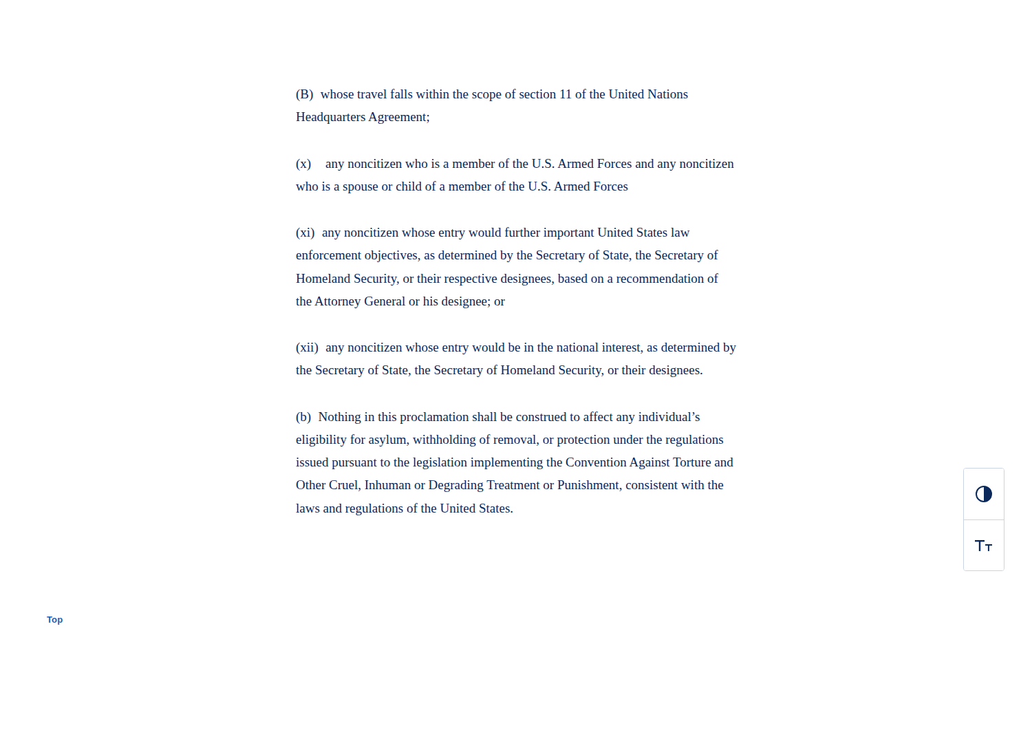Top
(B) whose travel falls within the scope of section 11 of the United Nations Headquarters Agreement;
(x) any noncitizen who is a member of the U.S. Armed Forces and any noncitizen who is a spouse or child of a member of the U.S. Armed Forces
(xi) any noncitizen whose entry would further important United States law enforcement objectives, as determined by the Secretary of State, the Secretary of Homeland Security, or their respective designees, based on a recommendation of the Attorney General or his designee; or
(xii) any noncitizen whose entry would be in the national interest, as determined by the Secretary of State, the Secretary of Homeland Security, or their designees.
(b) Nothing in this proclamation shall be construed to affect any individual’s eligibility for asylum, withholding of removal, or protection under the regulations issued pursuant to the legislation implementing the Convention Against Torture and Other Cruel, Inhuman or Degrading Treatment or Punishment, consistent with the laws and regulations of the United States.